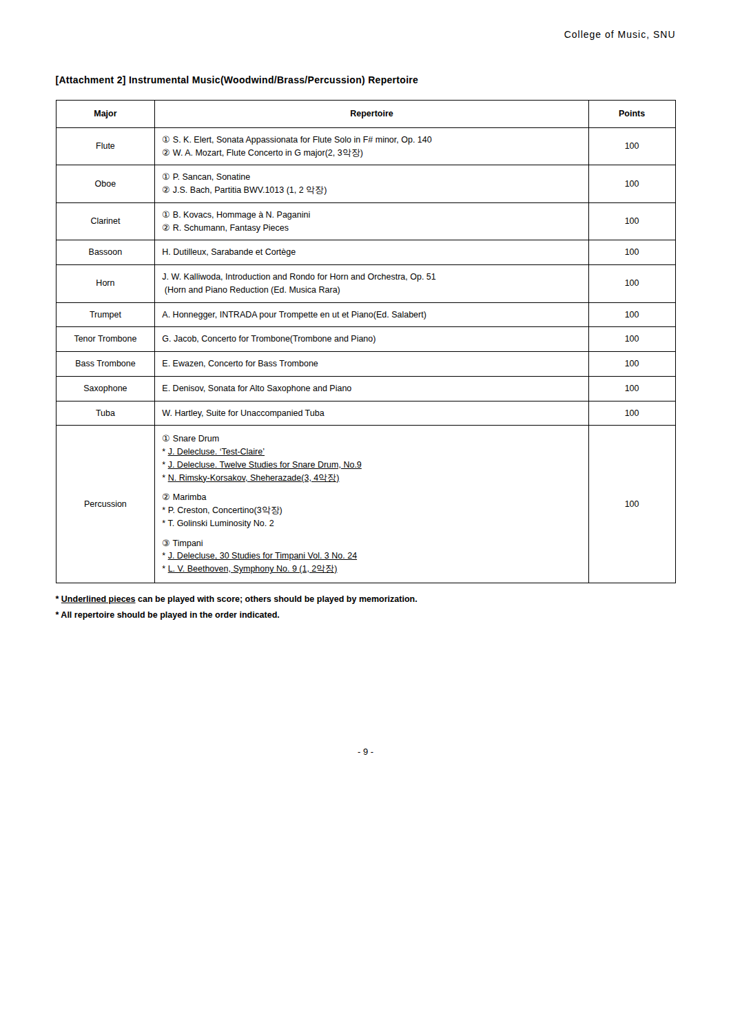College of Music, SNU
[Attachment 2] Instrumental Music(Woodwind/Brass/Percussion) Repertoire
| Major | Repertoire | Points |
| --- | --- | --- |
| Flute | ① S. K. Elert, Sonata Appassionata for Flute Solo in F# minor, Op. 140 ② W. A. Mozart, Flute Concerto in G major(2, 3악장) | 100 |
| Oboe | ① P. Sancan, Sonatine ② J.S. Bach, Partitia BWV.1013 (1, 2 악장) | 100 |
| Clarinet | ① B. Kovacs, Hommage à N. Paganini ② R. Schumann, Fantasy Pieces | 100 |
| Bassoon | H. Dutilleux, Sarabande et Cortège | 100 |
| Horn | J. W. Kalliwoda, Introduction and Rondo for Horn and Orchestra, Op. 51 (Horn and Piano Reduction (Ed. Musica Rara) | 100 |
| Trumpet | A. Honnegger, INTRADA pour Trompette en ut et Piano(Ed. Salabert) | 100 |
| Tenor Trombone | G. Jacob, Concerto for Trombone(Trombone and Piano) | 100 |
| Bass Trombone | E. Ewazen, Concerto for Bass Trombone | 100 |
| Saxophone | E. Denisov, Sonata for Alto Saxophone and Piano | 100 |
| Tuba | W. Hartley, Suite for Unaccompanied Tuba | 100 |
| Percussion | ① Snare Drum * J. Delecluse. ‘Test-Claire’ * J. Delecluse. Twelve Studies for Snare Drum, No.9 * N. Rimsky-Korsakov, Sheherazade(3, 4악장) ② Marimba * P. Creston, Concertino(3악장) * T. Golinski Luminosity No. 2 ③ Timpani * J. Delecluse, 30 Studies for Timpani Vol. 3 No. 24 * L. V. Beethoven, Symphony No. 9 (1, 2악장) | 100 |
* Underlined pieces can be played with score; others should be played by memorization.
* All repertoire should be played in the order indicated.
- 9 -